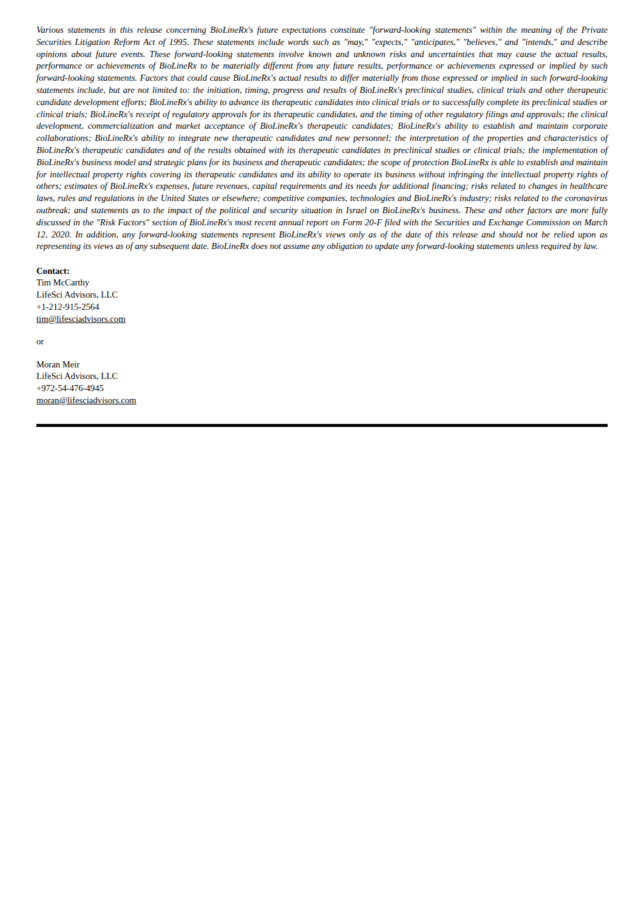Various statements in this release concerning BioLineRx's future expectations constitute "forward-looking statements" within the meaning of the Private Securities Litigation Reform Act of 1995. These statements include words such as "may," "expects," "anticipates," "believes," and "intends," and describe opinions about future events. These forward-looking statements involve known and unknown risks and uncertainties that may cause the actual results, performance or achievements of BioLineRx to be materially different from any future results, performance or achievements expressed or implied by such forward-looking statements. Factors that could cause BioLineRx's actual results to differ materially from those expressed or implied in such forward-looking statements include, but are not limited to: the initiation, timing, progress and results of BioLineRx's preclinical studies, clinical trials and other therapeutic candidate development efforts; BioLineRx's ability to advance its therapeutic candidates into clinical trials or to successfully complete its preclinical studies or clinical trials; BioLineRx's receipt of regulatory approvals for its therapeutic candidates, and the timing of other regulatory filings and approvals; the clinical development, commercialization and market acceptance of BioLineRx's therapeutic candidates; BioLineRx's ability to establish and maintain corporate collaborations; BioLineRx's ability to integrate new therapeutic candidates and new personnel; the interpretation of the properties and characteristics of BioLineRx's therapeutic candidates and of the results obtained with its therapeutic candidates in preclinical studies or clinical trials; the implementation of BioLineRx's business model and strategic plans for its business and therapeutic candidates; the scope of protection BioLineRx is able to establish and maintain for intellectual property rights covering its therapeutic candidates and its ability to operate its business without infringing the intellectual property rights of others; estimates of BioLineRx's expenses, future revenues, capital requirements and its needs for additional financing; risks related to changes in healthcare laws, rules and regulations in the United States or elsewhere; competitive companies, technologies and BioLineRx's industry; risks related to the coronavirus outbreak; and statements as to the impact of the political and security situation in Israel on BioLineRx's business. These and other factors are more fully discussed in the "Risk Factors" section of BioLineRx's most recent annual report on Form 20-F filed with the Securities and Exchange Commission on March 12, 2020. In addition, any forward-looking statements represent BioLineRx's views only as of the date of this release and should not be relied upon as representing its views as of any subsequent date. BioLineRx does not assume any obligation to update any forward-looking statements unless required by law.
Contact:
Tim McCarthy
LifeSci Advisors, LLC
+1-212-915-2564
tim@lifesciadvisors.com
or
Moran Meir
LifeSci Advisors, LLC
+972-54-476-4945
moran@lifesciadvisors.com